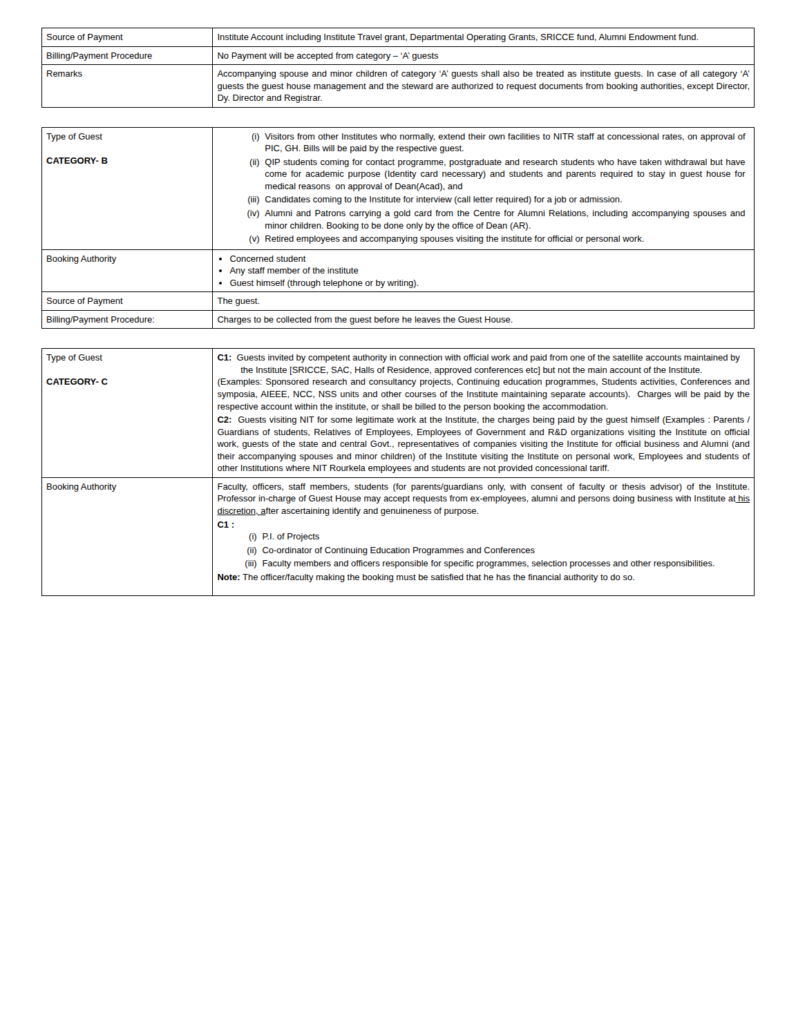| Source of Payment | Institute Account including Institute Travel grant, Departmental Operating Grants, SRICCE fund, Alumni Endowment fund. |
| Billing/Payment Procedure | No Payment will be accepted from category – ‘A’ guests |
| Remarks | Accompanying spouse and minor children of category ‘A’ guests shall also be treated as institute guests. In case of all category ‘A’ guests the guest house management and the steward are authorized to request documents from booking authorities, except Director, Dy. Director and Registrar. |
| Type of Guest CATEGORY- B | (i) Visitors from other Institutes who normally, extend their own facilities to NITR staff at concessional rates, on approval of PIC, GH. Bills will be paid by the respective guest. (ii) QIP students coming for contact programme, postgraduate and research students who have taken withdrawal but have come for academic purpose (Identity card necessary) and students and parents required to stay in guest house for medical reasons on approval of Dean(Acad), and (iii) Candidates coming to the Institute for interview (call letter required) for a job or admission. (iv) Alumni and Patrons carrying a gold card from the Centre for Alumni Relations, including accompanying spouses and minor children. Booking to be done only by the office of Dean (AR). (v) Retired employees and accompanying spouses visiting the institute for official or personal work. |
| Booking Authority | Concerned student Any staff member of the institute Guest himself (through telephone or by writing). |
| Source of Payment | The guest. |
| Billing/Payment Procedure: | Charges to be collected from the guest before he leaves the Guest House. |
| Type of Guest CATEGORY- C | C1: Guests invited by competent authority in connection with official work and paid from one of the satellite accounts maintained by the Institute [SRICCE, SAC, Halls of Residence, approved conferences etc] but not the main account of the Institute. (Examples: Sponsored research and consultancy projects, Continuing education programmes, Students activities, Conferences and symposia, AIEEE, NCC, NSS units and other courses of the Institute maintaining separate accounts). Charges will be paid by the respective account within the institute, or shall be billed to the person booking the accommodation. C2: Guests visiting NIT for some legitimate work at the Institute, the charges being paid by the guest himself (Examples : Parents / Guardians of students, Relatives of Employees, Employees of Government and R&D organizations visiting the Institute on official work, guests of the state and central Govt., representatives of companies visiting the Institute for official business and Alumni (and their accompanying spouses and minor children) of the Institute visiting the Institute on personal work, Employees and students of other Institutions where NIT Rourkela employees and students are not provided concessional tariff. |
| Booking Authority | Faculty, officers, staff members, students (for parents/guardians only, with consent of faculty or thesis advisor) of the Institute. Professor in-charge of Guest House may accept requests from ex-employees, alumni and persons doing business with Institute at his discretion, a fter ascertaining identify and genuineness of purpose. C1 : (i) P.I. of Projects (ii) Co-ordinator of Continuing Education Programmes and Conferences (iii) Faculty members and officers responsible for specific programmes, selection processes and other responsibilities. Note: The officer/faculty making the booking must be satisfied that he has the financial authority to do so. |